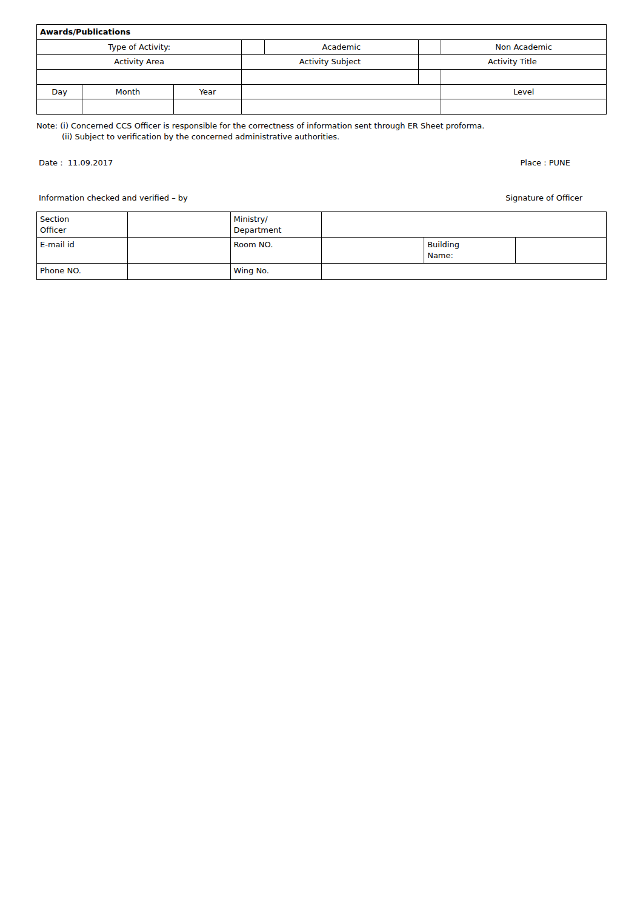| Awards/Publications |
| Type of Activity: | | Academic | | Non Academic |
| Activity Area | Activity Subject | Activity Title |
| Day | Month | Year | | Level |
Note: (i) Concerned CCS Officer is responsible for the correctness of information sent through ER Sheet proforma.
(ii) Subject to verification by the concerned administrative authorities.
Date : 11.09.2017
Place : PUNE
Information checked and verified – by
Signature of Officer
| Section Officer | | Ministry/ Department | |
| E-mail id | | Room NO. | | Building Name: | |
| Phone NO. | | Wing No. | |